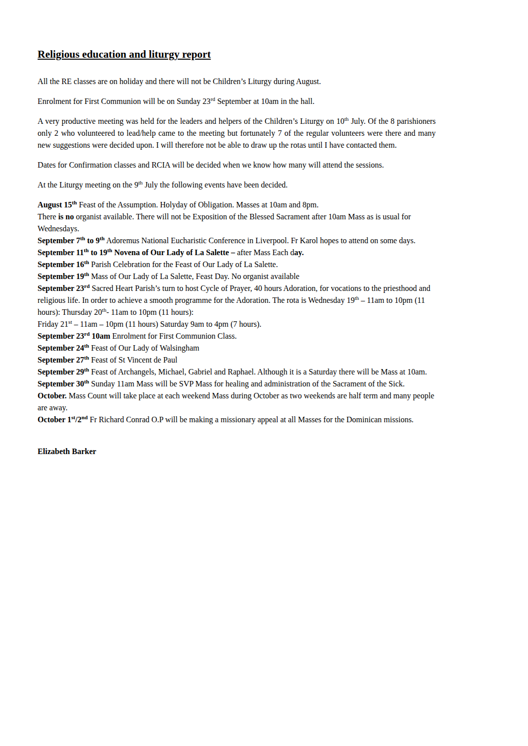Religious education and liturgy report
All the RE classes are on holiday and there will not be Children’s Liturgy during August.
Enrolment for First Communion will be on Sunday 23rd September at 10am in the hall.
A very productive meeting was held for the leaders and helpers of the Children’s Liturgy on 10th July. Of the 8 parishioners only 2 who volunteered to lead/help came to the meeting but fortunately 7 of the regular volunteers were there and many new suggestions were decided upon. I will therefore not be able to draw up the rotas until I have contacted them.
Dates for Confirmation classes and RCIA will be decided when we know how many will attend the sessions.
At the Liturgy meeting on the 9th July the following events have been decided.
August 15th Feast of the Assumption. Holyday of Obligation. Masses at 10am and 8pm.
There is no organist available. There will not be Exposition of the Blessed Sacrament after 10am Mass as is usual for Wednesdays.
September 7th to 9th Adoremus National Eucharistic Conference in Liverpool. Fr Karol hopes to attend on some days.
September 11th to 19th Novena of Our Lady of La Salette – after Mass Each day.
September 16th Parish Celebration for the Feast of Our Lady of La Salette.
September 19th Mass of Our Lady of La Salette, Feast Day. No organist available
September 23rd Sacred Heart Parish’s turn to host Cycle of Prayer, 40 hours Adoration, for vocations to the priesthood and religious life. In order to achieve a smooth programme for the Adoration. The rota is Wednesday 19th – 11am to 10pm (11 hours): Thursday 20th- 11am to 10pm (11 hours):
Friday 21st – 11am – 10pm (11 hours) Saturday 9am to 4pm (7 hours).
September 23rd 10am Enrolment for First Communion Class.
September 24th Feast of Our Lady of Walsingham
September 27th Feast of St Vincent de Paul
September 29th Feast of Archangels, Michael, Gabriel and Raphael. Although it is a Saturday there will be Mass at 10am.
September 30th Sunday 11am Mass will be SVP Mass for healing and administration of the Sacrament of the Sick.
October. Mass Count will take place at each weekend Mass during October as two weekends are half term and many people are away.
October 1st/2nd Fr Richard Conrad O.P will be making a missionary appeal at all Masses for the Dominican missions.
Elizabeth Barker